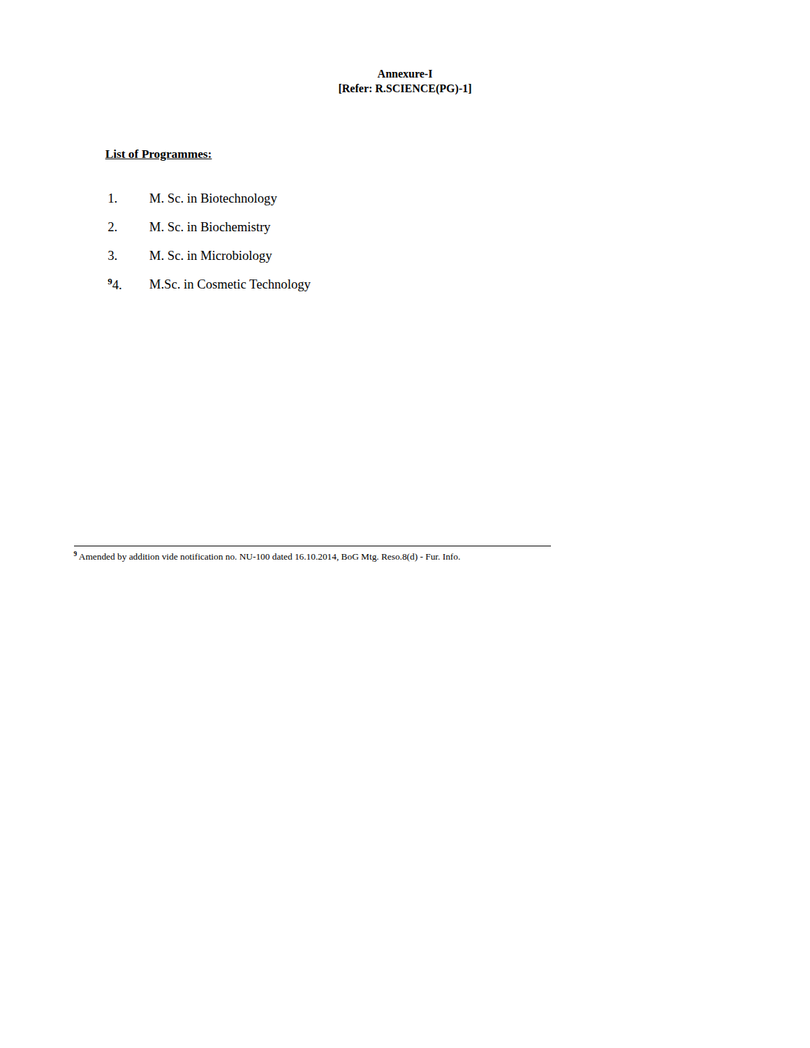Annexure-I
[Refer: R.SCIENCE(PG)-1]
List of Programmes:
| 1. | M. Sc. in Biotechnology |
| 2. | M. Sc. in Biochemistry |
| 3. | M. Sc. in Microbiology |
| 9 4. | M.Sc. in Cosmetic Technology |
9 Amended by addition vide notification no. NU-100 dated 16.10.2014, BoG Mtg. Reso.8(d) - Fur. Info.